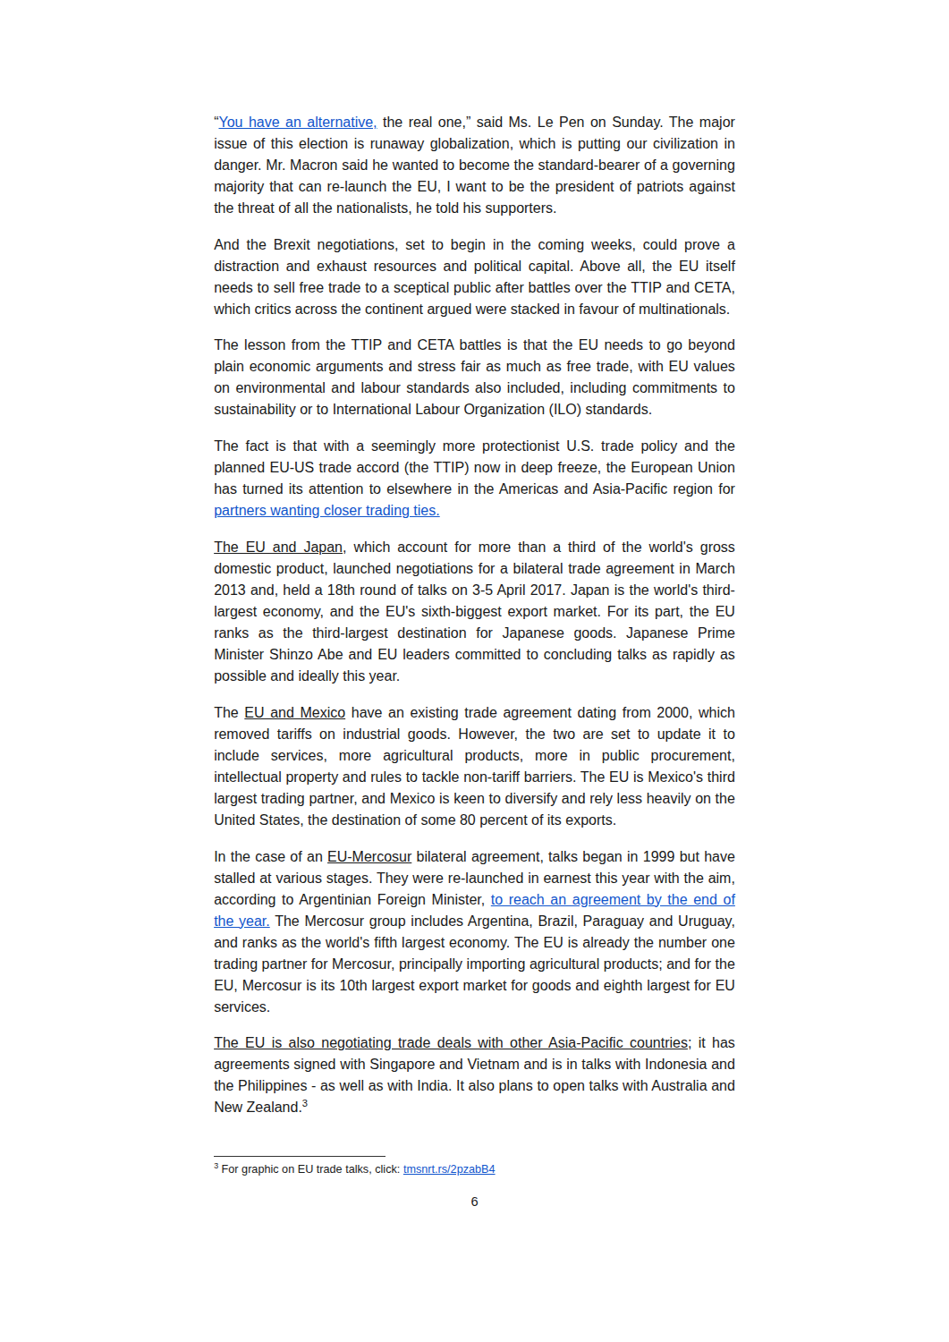“You have an alternative, the real one,” said Ms. Le Pen on Sunday. The major issue of this election is runaway globalization, which is putting our civilization in danger. Mr. Macron said he wanted to become the standard-bearer of a governing majority that can re-launch the EU, I want to be the president of patriots against the threat of all the nationalists, he told his supporters.
And the Brexit negotiations, set to begin in the coming weeks, could prove a distraction and exhaust resources and political capital. Above all, the EU itself needs to sell free trade to a sceptical public after battles over the TTIP and CETA, which critics across the continent argued were stacked in favour of multinationals.
The lesson from the TTIP and CETA battles is that the EU needs to go beyond plain economic arguments and stress fair as much as free trade, with EU values on environmental and labour standards also included, including commitments to sustainability or to International Labour Organization (ILO) standards.
The fact is that with a seemingly more protectionist U.S. trade policy and the planned EU-US trade accord (the TTIP) now in deep freeze, the European Union has turned its attention to elsewhere in the Americas and Asia-Pacific region for partners wanting closer trading ties.
The EU and Japan, which account for more than a third of the world's gross domestic product, launched negotiations for a bilateral trade agreement in March 2013 and, held a 18th round of talks on 3-5 April 2017. Japan is the world's third-largest economy, and the EU's sixth-biggest export market. For its part, the EU ranks as the third-largest destination for Japanese goods. Japanese Prime Minister Shinzo Abe and EU leaders committed to concluding talks as rapidly as possible and ideally this year.
The EU and Mexico have an existing trade agreement dating from 2000, which removed tariffs on industrial goods. However, the two are set to update it to include services, more agricultural products, more in public procurement, intellectual property and rules to tackle non-tariff barriers. The EU is Mexico's third largest trading partner, and Mexico is keen to diversify and rely less heavily on the United States, the destination of some 80 percent of its exports.
In the case of an EU-Mercosur bilateral agreement, talks began in 1999 but have stalled at various stages. They were re-launched in earnest this year with the aim, according to Argentinian Foreign Minister, to reach an agreement by the end of the year. The Mercosur group includes Argentina, Brazil, Paraguay and Uruguay, and ranks as the world's fifth largest economy. The EU is already the number one trading partner for Mercosur, principally importing agricultural products; and for the EU, Mercosur is its 10th largest export market for goods and eighth largest for EU services.
The EU is also negotiating trade deals with other Asia-Pacific countries; it has agreements signed with Singapore and Vietnam and is in talks with Indonesia and the Philippines - as well as with India. It also plans to open talks with Australia and New Zealand.3
3 For graphic on EU trade talks, click: tmsnrt.rs/2pzabB4
6